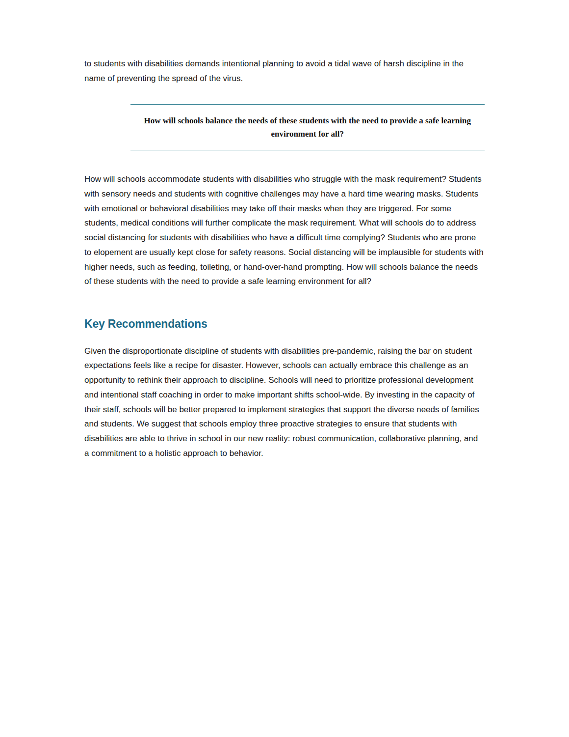to students with disabilities demands intentional planning to avoid a tidal wave of harsh discipline in the name of preventing the spread of the virus.
How will schools balance the needs of these students with the need to provide a safe learning environment for all?
How will schools accommodate students with disabilities who struggle with the mask requirement? Students with sensory needs and students with cognitive challenges may have a hard time wearing masks. Students with emotional or behavioral disabilities may take off their masks when they are triggered. For some students, medical conditions will further complicate the mask requirement. What will schools do to address social distancing for students with disabilities who have a difficult time complying? Students who are prone to elopement are usually kept close for safety reasons. Social distancing will be implausible for students with higher needs, such as feeding, toileting, or hand-over-hand prompting. How will schools balance the needs of these students with the need to provide a safe learning environment for all?
Key Recommendations
Given the disproportionate discipline of students with disabilities pre-pandemic, raising the bar on student expectations feels like a recipe for disaster. However, schools can actually embrace this challenge as an opportunity to rethink their approach to discipline. Schools will need to prioritize professional development and intentional staff coaching in order to make important shifts school-wide. By investing in the capacity of their staff, schools will be better prepared to implement strategies that support the diverse needs of families and students. We suggest that schools employ three proactive strategies to ensure that students with disabilities are able to thrive in school in our new reality: robust communication, collaborative planning, and a commitment to a holistic approach to behavior.